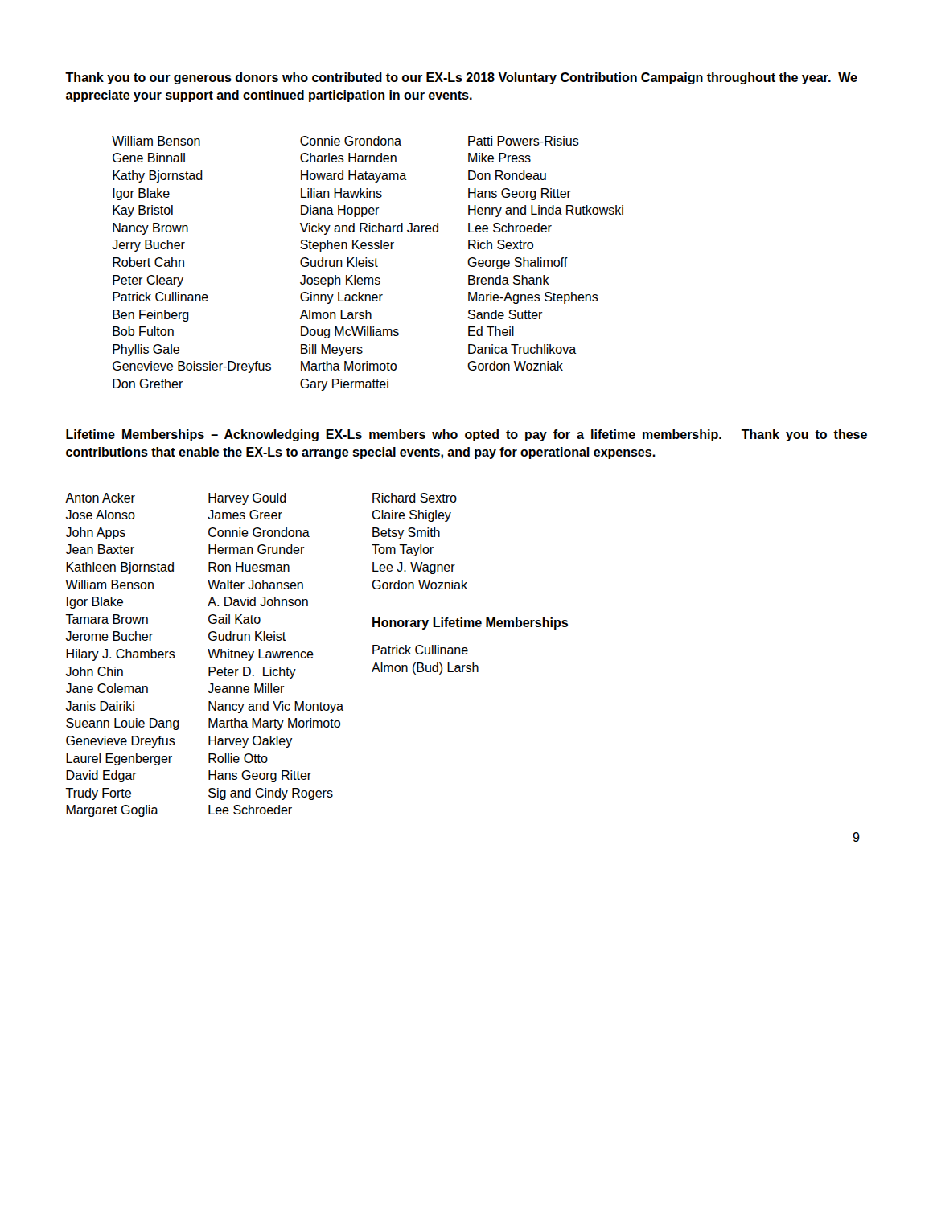Thank you to our generous donors who contributed to our EX-Ls 2018 Voluntary Contribution Campaign throughout the year. We appreciate your support and continued participation in our events.
William Benson
Gene Binnall
Kathy Bjornstad
Igor Blake
Kay Bristol
Nancy Brown
Jerry Bucher
Robert Cahn
Peter Cleary
Patrick Cullinane
Ben Feinberg
Bob Fulton
Phyllis Gale
Genevieve Boissier-Dreyfus
Don Grether
Connie Grondona
Charles Harnden
Howard Hatayama
Lilian Hawkins
Diana Hopper
Vicky and Richard Jared
Stephen Kessler
Gudrun Kleist
Joseph Klems
Ginny Lackner
Almon Larsh
Doug McWilliams
Bill Meyers
Martha Morimoto
Gary Piermattei
Patti Powers-Risius
Mike Press
Don Rondeau
Hans Georg Ritter
Henry and Linda Rutkowski
Lee Schroeder
Rich Sextro
George Shalimoff
Brenda Shank
Marie-Agnes Stephens
Sande Sutter
Ed Theil
Danica Truchlikova
Gordon Wozniak
Lifetime Memberships – Acknowledging EX-Ls members who opted to pay for a lifetime membership. Thank you to these contributions that enable the EX-Ls to arrange special events, and pay for operational expenses.
Anton Acker
Jose Alonso
John Apps
Jean Baxter
Kathleen Bjornstad
William Benson
Igor Blake
Tamara Brown
Jerome Bucher
Hilary J. Chambers
John Chin
Jane Coleman
Janis Dairiki
Sueann Louie Dang
Genevieve Dreyfus
Laurel Egenberger
David Edgar
Trudy Forte
Margaret Goglia
Harvey Gould
James Greer
Connie Grondona
Herman Grunder
Ron Huesman
Walter Johansen
A. David Johnson
Gail Kato
Gudrun Kleist
Whitney Lawrence
Peter D. Lichty
Jeanne Miller
Nancy and Vic Montoya
Martha Marty Morimoto
Harvey Oakley
Rollie Otto
Hans Georg Ritter
Sig and Cindy Rogers
Lee Schroeder
Richard Sextro
Claire Shigley
Betsy Smith
Tom Taylor
Lee J. Wagner
Gordon Wozniak
Honorary Lifetime Memberships
Patrick Cullinane
Almon (Bud) Larsh
9